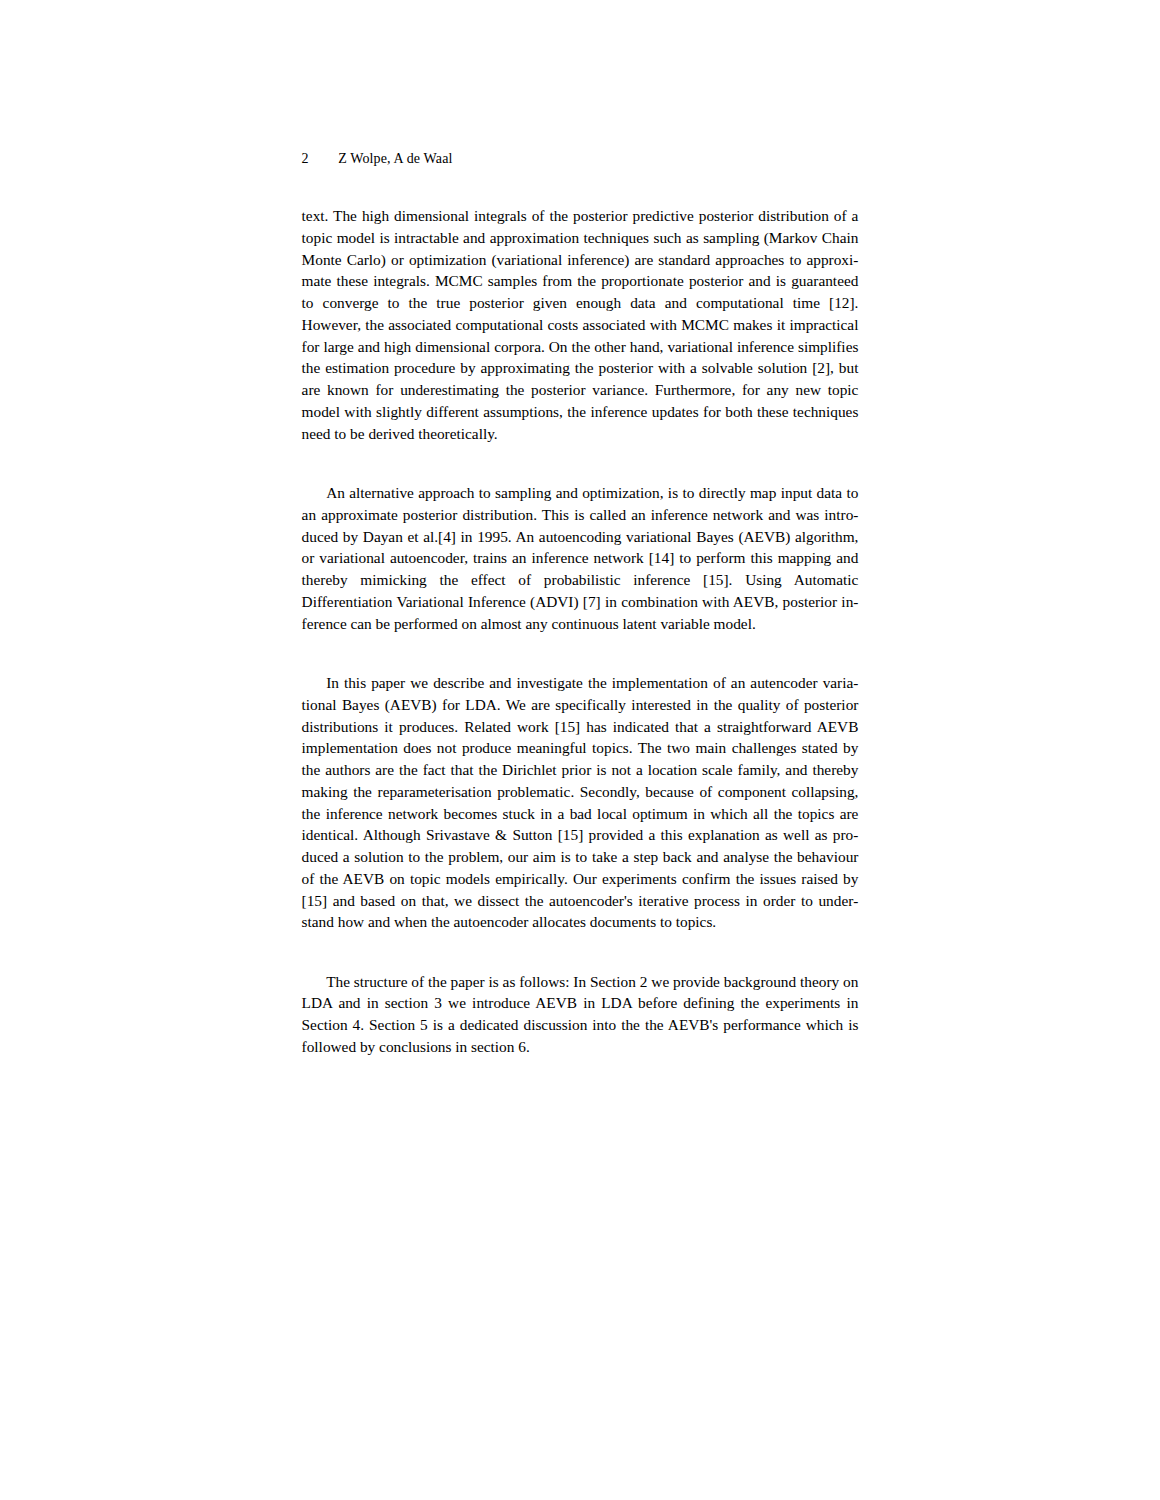2 Z Wolpe, A de Waal
text. The high dimensional integrals of the posterior predictive posterior distribution of a topic model is intractable and approximation techniques such as sampling (Markov Chain Monte Carlo) or optimization (variational inference) are standard approaches to approximate these integrals. MCMC samples from the proportionate posterior and is guaranteed to converge to the true posterior given enough data and computational time [12]. However, the associated computational costs associated with MCMC makes it impractical for large and high dimensional corpora. On the other hand, variational inference simplifies the estimation procedure by approximating the posterior with a solvable solution [2], but are known for underestimating the posterior variance. Furthermore, for any new topic model with slightly different assumptions, the inference updates for both these techniques need to be derived theoretically.
An alternative approach to sampling and optimization, is to directly map input data to an approximate posterior distribution. This is called an inference network and was introduced by Dayan et al.[4] in 1995. An autoencoding variational Bayes (AEVB) algorithm, or variational autoencoder, trains an inference network [14] to perform this mapping and thereby mimicking the effect of probabilistic inference [15]. Using Automatic Differentiation Variational Inference (ADVI) [7] in combination with AEVB, posterior inference can be performed on almost any continuous latent variable model.
In this paper we describe and investigate the implementation of an autencoder variational Bayes (AEVB) for LDA. We are specifically interested in the quality of posterior distributions it produces. Related work [15] has indicated that a straightforward AEVB implementation does not produce meaningful topics. The two main challenges stated by the authors are the fact that the Dirichlet prior is not a location scale family, and thereby making the reparameterisation problematic. Secondly, because of component collapsing, the inference network becomes stuck in a bad local optimum in which all the topics are identical. Although Srivastave & Sutton [15] provided a this explanation as well as produced a solution to the problem, our aim is to take a step back and analyse the behaviour of the AEVB on topic models empirically. Our experiments confirm the issues raised by [15] and based on that, we dissect the autoencoder's iterative process in order to understand how and when the autoencoder allocates documents to topics.
The structure of the paper is as follows: In Section 2 we provide background theory on LDA and in section 3 we introduce AEVB in LDA before defining the experiments in Section 4. Section 5 is a dedicated discussion into the the AEVB's performance which is followed by conclusions in section 6.